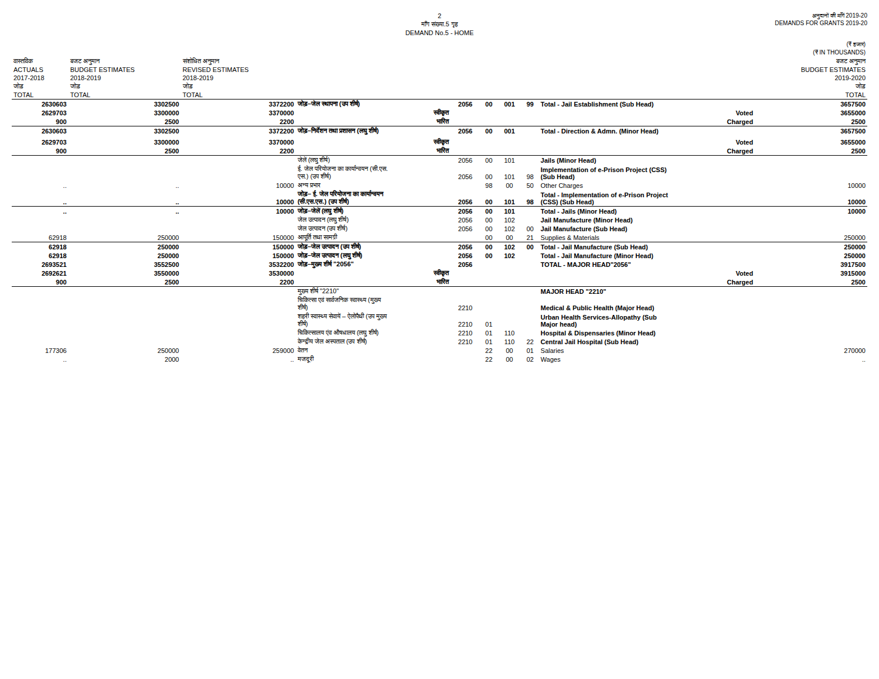अनुदानों की माँगें 2019-20
DEMANDS FOR GRANTS 2019-20
2
माँग संख्या.5 गृह
DEMAND No.5 - HOME
| | | (₹ हजार) |
| | | (₹ IN THOUSANDS) |
| वास्तविक | बजट अनुमान | संशोधित अनुमान | | | बजट अनुमान |
| ACTUALS | BUDGET ESTIMATES | REVISED ESTIMATES | | | BUDGET ESTIMATES |
| 2017-2018 | 2018-2019 | 2018-2019 | | | 2019-2020 |
| जोड़ | जोड़ | जोड़ | | | जोड़ |
| TOTAL | TOTAL | TOTAL | | | TOTAL |
| 2630603 | 3302500 | 3372200 | जोड़–जेल स्थापना (उप शीर्ष) | 2056 | 00 | 001 | 99 | Total - Jail Establishment (Sub Head) | 3657500 |
| 2629703 | 3300000 | 3370000 | स्वीकृत | | Voted | 3655000 |
| 900 | 2500 | 2200 | भारित | | Charged | 2500 |
| 2630603 | 3302500 | 3372200 | जोड़–निर्देशन तथा प्रशासन (लघु शीर्ष) | 2056 | 00 | 001 | | Total - Direction & Admn. (Minor Head) | 3657500 |
| 2629703 | 3300000 | 3370000 | स्वीकृत | | Voted | 3655000 |
| 900 | 2500 | 2200 | भारित | | Charged | 2500 |
| | जेलें (लघु शीर्ष) | 2056 | 00 | 101 | | Jails (Minor Head) | |
| | ई. जेल परियोजना का कार्यान्वयन (सी.एस. एस.) (उप शीर्ष) | 2056 | 00 | 101 | 98 | Implementation of e-Prison Project (CSS) (Sub Head) | |
| .. | .. | 10000 | अन्य प्रभार | | 98 | 00 | 50 | Other Charges | 10000 |
| .. | .. | 10000 | जोड़– ई. जेल परियोजना का कार्यान्वयन (सी.एस.एस.) (उप शीर्ष) | 2056 | 00 | 101 | 98 | Total - Implementation of e-Prison Project (CSS) (Sub Head) | 10000 |
| .. | .. | 10000 | जोड़–जेलें (लघु शीर्ष) | 2056 | 00 | 101 | | Total - Jails (Minor Head) | 10000 |
| | जेल उत्पादन (लघु शीर्ष) | 2056 | 00 | 102 | | Jail Manufacture (Minor Head) | |
| | जेल उत्पादन (उप शीर्ष) | 2056 | 00 | 102 | 00 | Jail Manufacture (Sub Head) | |
| 62918 | 250000 | 150000 | आपूर्ति तथा सामग्री | | 00 | 00 | 21 | Supplies & Materials | 250000 |
| 62918 | 250000 | 150000 | जोड़–जेल उत्पादन (उप शीर्ष) | 2056 | 00 | 102 | 00 | Total - Jail Manufacture (Sub Head) | 250000 |
| 62918 | 250000 | 150000 | जोड़–जेल उत्पादन (लघु शीर्ष) | 2056 | 00 | 102 | | Total - Jail Manufacture (Minor Head) | 250000 |
| 2693521 | 3552500 | 3532200 | जोड़–मुख्य शीर्ष "2056" | 2056 | | TOTAL - MAJOR HEAD"2056" | 3917500 |
| 2692621 | 3550000 | 3530000 | स्वीकृत | | Voted | 3915000 |
| 900 | 2500 | 2200 | भारित | | Charged | 2500 |
| | मुख्य शीर्ष "2210" | | MAJOR HEAD "2210" | |
| | चिकित्सा एवं सार्वजनिक स्वास्थ्य (मुख्य शीर्ष) | 2210 | | Medical & Public Health (Major Head) | |
| | शहरी स्वास्थ्य सेवायें – ऐलोपैथी (उप मुख्य शीर्ष) | 2210 | 01 | | Urban Health Services-Allopathy (Sub Major head) | |
| | चिकित्सालय एंव औषधालय (लघु शीर्ष) | 2210 | 01 | 110 | | Hospital & Dispensaries (Minor Head) | |
| | केन्द्रीय जेल अस्पताल (उप शीर्ष) | 2210 | 01 | 110 | 22 | Central Jail Hospital (Sub Head) | |
| 177306 | 250000 | 259000 | वेतन | | 22 | 00 | 01 | Salaries | 270000 |
| .. | 2000 | .. | मजदूरी | | 22 | 00 | 02 | Wages | .. |